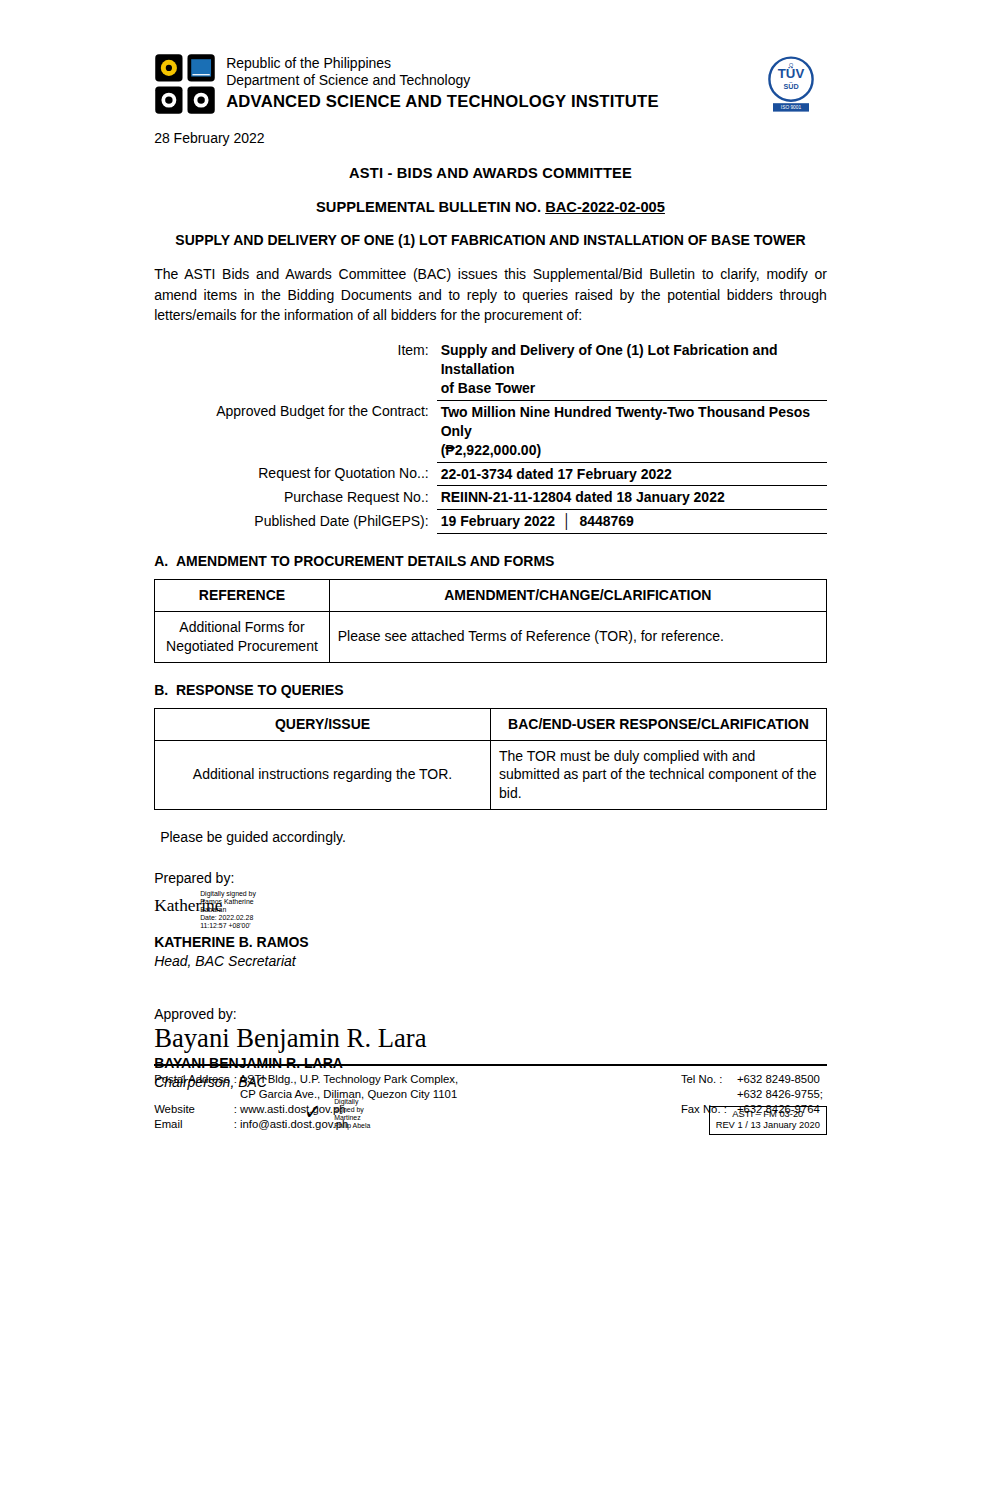Republic of the Philippines
Department of Science and Technology
ADVANCED SCIENCE AND TECHNOLOGY INSTITUTE
TÜV SÜD Q ISO 9001
28 February 2022
ASTI - BIDS AND AWARDS COMMITTEE
SUPPLEMENTAL BULLETIN NO. BAC-2022-02-005
SUPPLY AND DELIVERY OF ONE (1) LOT FABRICATION AND INSTALLATION OF BASE TOWER
The ASTI Bids and Awards Committee (BAC) issues this Supplemental/Bid Bulletin to clarify, modify or amend items in the Bidding Documents and to reply to queries raised by the potential bidders through letters/emails for the information of all bidders for the procurement of:
| Item: | Supply and Delivery of One (1) Lot Fabrication and Installation of Base Tower |
| Approved Budget for the Contract: | Two Million Nine Hundred Twenty-Two Thousand Pesos Only (₱2,922,000.00) |
| Request for Quotation No..: | 22-01-3734 dated 17 February 2022 |
| Purchase Request No.: | REIINN-21-11-12804 dated 18 January 2022 |
| Published Date (PhilGEPS): | 19 February 2022 │ 8448769 |
A. AMENDMENT TO PROCUREMENT DETAILS AND FORMS
| REFERENCE | AMENDMENT/CHANGE/CLARIFICATION |
| --- | --- |
| Additional Forms for Negotiated Procurement | Please see attached Terms of Reference (TOR), for reference. |
B. RESPONSE TO QUERIES
| QUERY/ISSUE | BAC/END-USER RESPONSE/CLARIFICATION |
| --- | --- |
| Additional instructions regarding the TOR. | The TOR must be duly complied with and submitted as part of the technical component of the bid. |
Please be guided accordingly.
Prepared by:
Katherine
Digitally signed by
Ramos Katherine
Babaran
Date: 2022.02.28
11:12:57 +08'00'
KATHERINE B. RAMOS
Head, BAC Secretariat
Approved by:
Bayani Benjamin R. Lara
BAYANI BENJAMIN R. LARA
Chairperson, BAC
✓
Digitally
signed by
Martinez
Philip Abela
| Postal Address | : ASTI Bldg., U.P. Technology Park Complex, |
| | CP Garcia Ave., Diliman, Quezon City 1101 |
| Website | : www.asti.dost.gov.ph |
| Email | : info@asti.dost.gov.ph |
| Tel No. : | +632 8249-8500 |
| | +632 8426-9755; |
| Fax No. : | +632 8426-9764 |
ASTI – FM 03-20
REV 1 / 13 January 2020